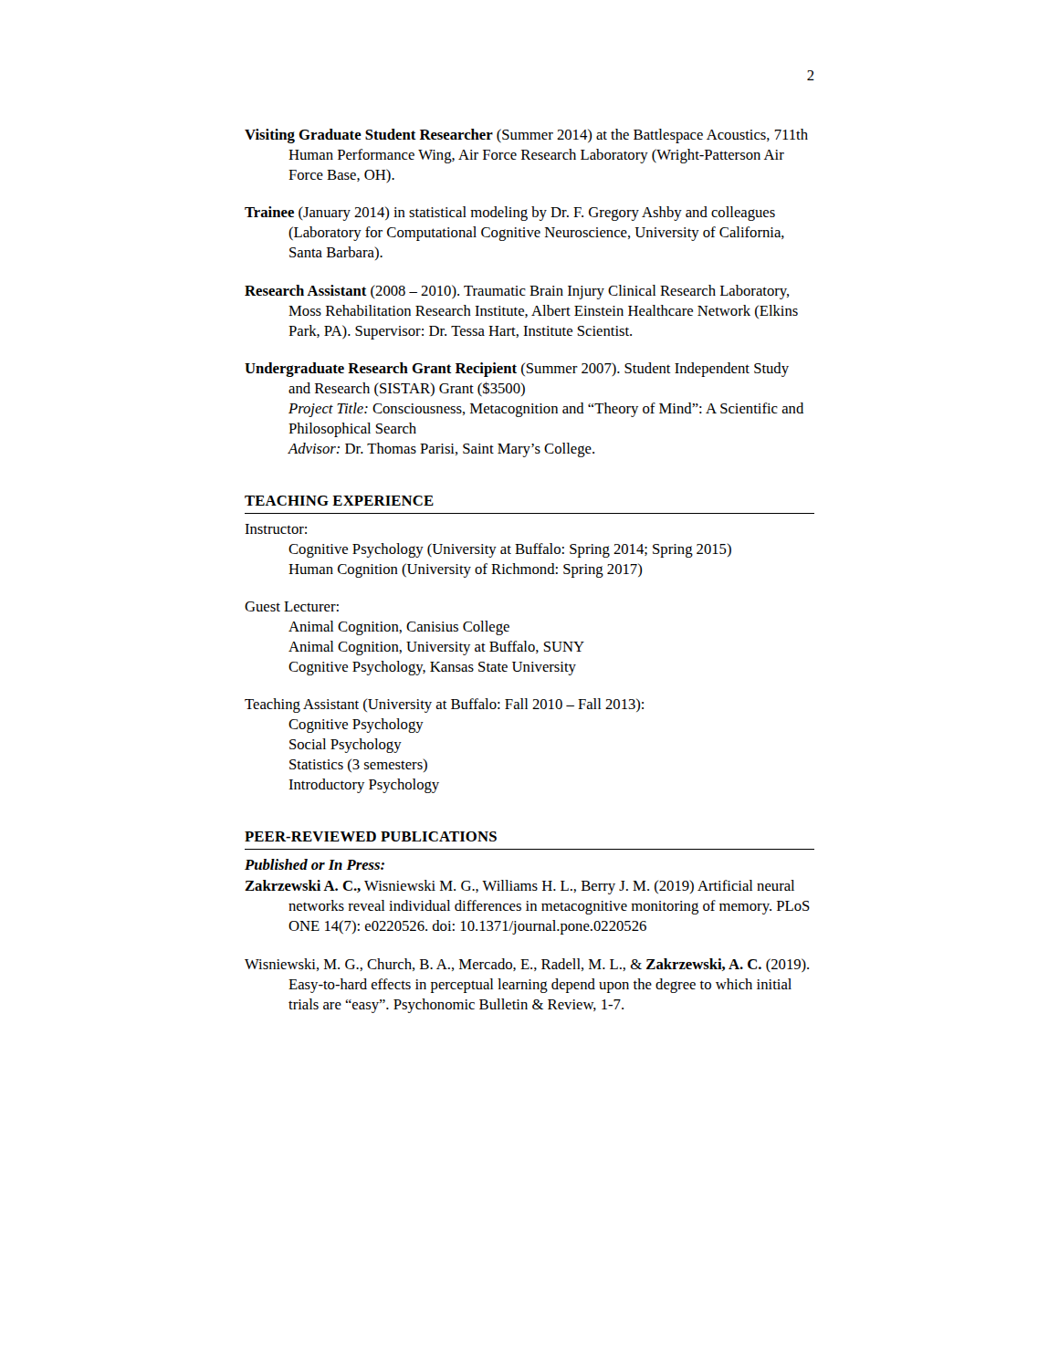2
Visiting Graduate Student Researcher (Summer 2014) at the Battlespace Acoustics, 711th Human Performance Wing, Air Force Research Laboratory (Wright-Patterson Air Force Base, OH).
Trainee (January 2014) in statistical modeling by Dr. F. Gregory Ashby and colleagues (Laboratory for Computational Cognitive Neuroscience, University of California, Santa Barbara).
Research Assistant (2008 – 2010). Traumatic Brain Injury Clinical Research Laboratory, Moss Rehabilitation Research Institute, Albert Einstein Healthcare Network (Elkins Park, PA). Supervisor: Dr. Tessa Hart, Institute Scientist.
Undergraduate Research Grant Recipient (Summer 2007). Student Independent Study and Research (SISTAR) Grant ($3500)
Project Title: Consciousness, Metacognition and “Theory of Mind”: A Scientific and Philosophical Search
Advisor: Dr. Thomas Parisi, Saint Mary’s College.
Teaching Experience
Instructor:
Cognitive Psychology (University at Buffalo: Spring 2014; Spring 2015)
Human Cognition (University of Richmond: Spring 2017)
Guest Lecturer:
Animal Cognition, Canisius College
Animal Cognition, University at Buffalo, SUNY
Cognitive Psychology, Kansas State University
Teaching Assistant (University at Buffalo: Fall 2010 – Fall 2013):
Cognitive Psychology
Social Psychology
Statistics (3 semesters)
Introductory Psychology
Peer-Reviewed Publications
Published or In Press:
Zakrzewski A. C., Wisniewski M. G., Williams H. L., Berry J. M. (2019) Artificial neural networks reveal individual differences in metacognitive monitoring of memory. PLoS ONE 14(7): e0220526. doi: 10.1371/journal.pone.0220526
Wisniewski, M. G., Church, B. A., Mercado, E., Radell, M. L., & Zakrzewski, A. C. (2019). Easy-to-hard effects in perceptual learning depend upon the degree to which initial trials are “easy”. Psychonomic Bulletin & Review, 1-7.